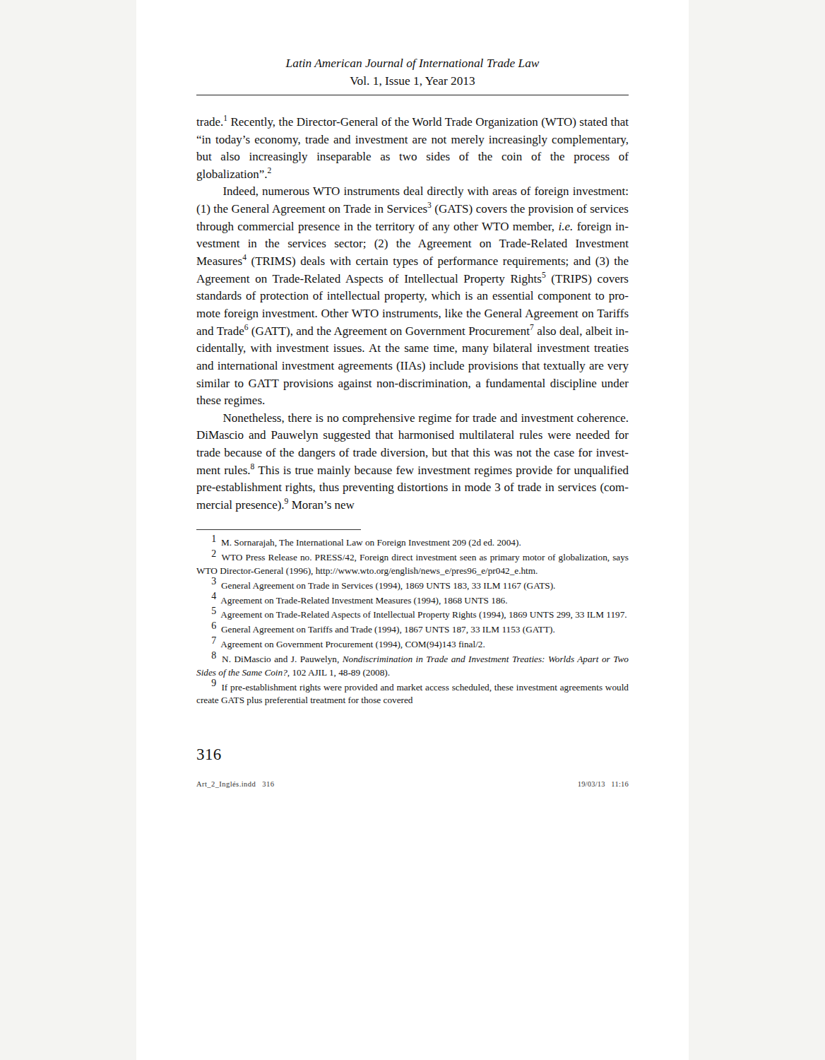Latin American Journal of International Trade Law
Vol. 1, Issue 1, Year 2013
trade.1 Recently, the Director-General of the World Trade Organization (WTO) stated that “in today’s economy, trade and investment are not merely increasingly complementary, but also increasingly inseparable as two sides of the coin of the process of globalization”.2
Indeed, numerous WTO instruments deal directly with areas of foreign investment: (1) the General Agreement on Trade in Services3 (GATS) covers the provision of services through commercial presence in the territory of any other WTO member, i.e. foreign investment in the services sector; (2) the Agreement on Trade-Related Investment Measures4 (TRIMS) deals with certain types of performance requirements; and (3) the Agreement on Trade-Related Aspects of Intellectual Property Rights5 (TRIPS) covers standards of protection of intellectual property, which is an essential component to promote foreign investment. Other WTO instruments, like the General Agreement on Tariffs and Trade6 (GATT), and the Agreement on Government Procurement7 also deal, albeit incidentally, with investment issues. At the same time, many bilateral investment treaties and international investment agreements (IIAs) include provisions that textually are very similar to GATT provisions against non-discrimination, a fundamental discipline under these regimes.
Nonetheless, there is no comprehensive regime for trade and investment coherence. DiMascio and Pauwelyn suggested that harmonised multilateral rules were needed for trade because of the dangers of trade diversion, but that this was not the case for investment rules.8 This is true mainly because few investment regimes provide for unqualified pre-establishment rights, thus preventing distortions in mode 3 of trade in services (commercial presence).9 Moran’s new
1 M. Sornarajah, The International Law on Foreign Investment 209 (2d ed. 2004).
2 WTO Press Release no. PRESS/42, Foreign direct investment seen as primary motor of globalization, says WTO Director-General (1996), http://www.wto.org/english/news_e/pres96_e/pr042_e.htm.
3 General Agreement on Trade in Services (1994), 1869 UNTS 183, 33 ILM 1167 (GATS).
4 Agreement on Trade-Related Investment Measures (1994), 1868 UNTS 186.
5 Agreement on Trade-Related Aspects of Intellectual Property Rights (1994), 1869 UNTS 299, 33 ILM 1197.
6 General Agreement on Tariffs and Trade (1994), 1867 UNTS 187, 33 ILM 1153 (GATT).
7 Agreement on Government Procurement (1994), COM(94)143 final/2.
8 N. DiMascio and J. Pauwelyn, Nondiscrimination in Trade and Investment Treaties: Worlds Apart or Two Sides of the Same Coin?, 102 AJIL 1, 48-89 (2008).
9 If pre-establishment rights were provided and market access scheduled, these investment agreements would create GATS plus preferential treatment for those covered
316
Art_2_Inglés.indd 316 19/03/13 11:16